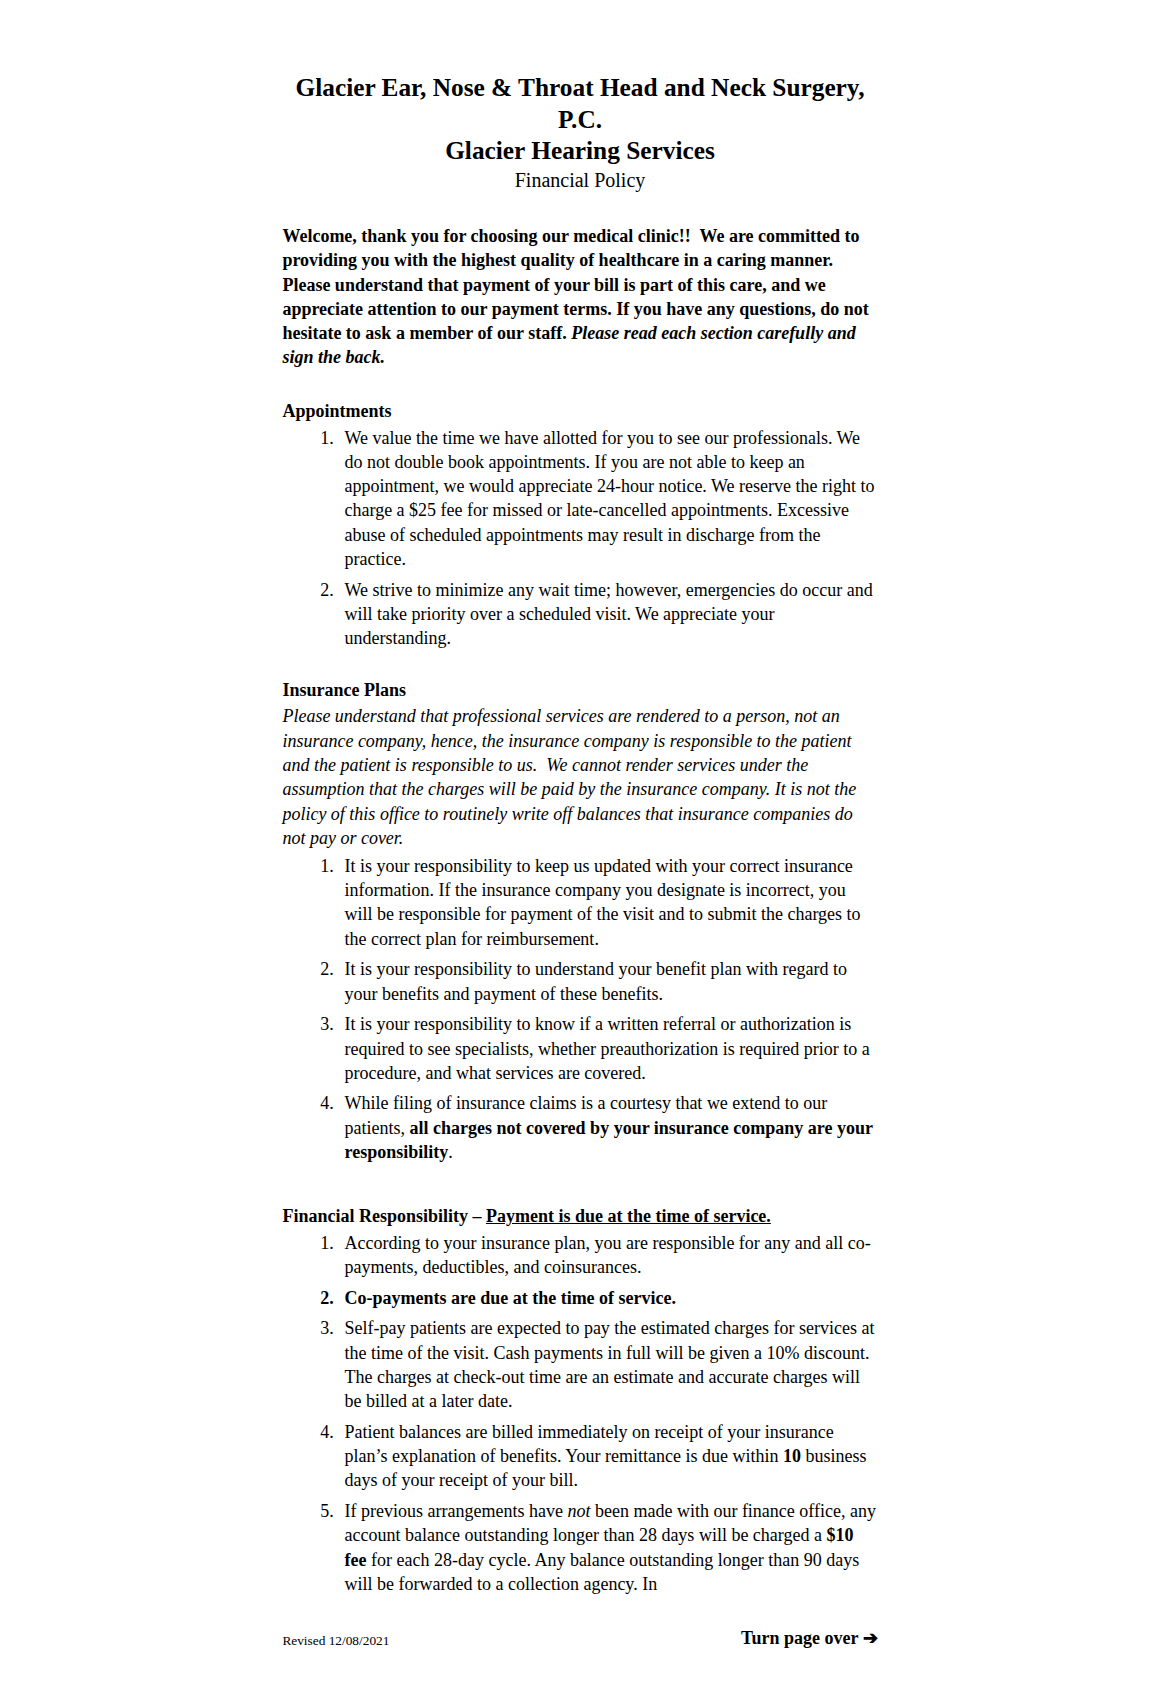Glacier Ear, Nose & Throat Head and Neck Surgery, P.C.
Glacier Hearing Services
Financial Policy
Welcome, thank you for choosing our medical clinic!! We are committed to providing you with the highest quality of healthcare in a caring manner. Please understand that payment of your bill is part of this care, and we appreciate attention to our payment terms. If you have any questions, do not hesitate to ask a member of our staff. Please read each section carefully and sign the back.
Appointments
We value the time we have allotted for you to see our professionals. We do not double book appointments. If you are not able to keep an appointment, we would appreciate 24-hour notice. We reserve the right to charge a $25 fee for missed or late-cancelled appointments. Excessive abuse of scheduled appointments may result in discharge from the practice.
We strive to minimize any wait time; however, emergencies do occur and will take priority over a scheduled visit. We appreciate your understanding.
Insurance Plans
Please understand that professional services are rendered to a person, not an insurance company, hence, the insurance company is responsible to the patient and the patient is responsible to us. We cannot render services under the assumption that the charges will be paid by the insurance company. It is not the policy of this office to routinely write off balances that insurance companies do not pay or cover.
It is your responsibility to keep us updated with your correct insurance information. If the insurance company you designate is incorrect, you will be responsible for payment of the visit and to submit the charges to the correct plan for reimbursement.
It is your responsibility to understand your benefit plan with regard to your benefits and payment of these benefits.
It is your responsibility to know if a written referral or authorization is required to see specialists, whether preauthorization is required prior to a procedure, and what services are covered.
While filing of insurance claims is a courtesy that we extend to our patients, all charges not covered by your insurance company are your responsibility.
Financial Responsibility – Payment is due at the time of service.
According to your insurance plan, you are responsible for any and all co-payments, deductibles, and coinsurances.
Co-payments are due at the time of service.
Self-pay patients are expected to pay the estimated charges for services at the time of the visit. Cash payments in full will be given a 10% discount. The charges at check-out time are an estimate and accurate charges will be billed at a later date.
Patient balances are billed immediately on receipt of your insurance plan’s explanation of benefits. Your remittance is due within 10 business days of your receipt of your bill.
If previous arrangements have not been made with our finance office, any account balance outstanding longer than 28 days will be charged a $10 fee for each 28-day cycle. Any balance outstanding longer than 90 days will be forwarded to a collection agency. In
Revised 12/08/2021 Turn page over ➔